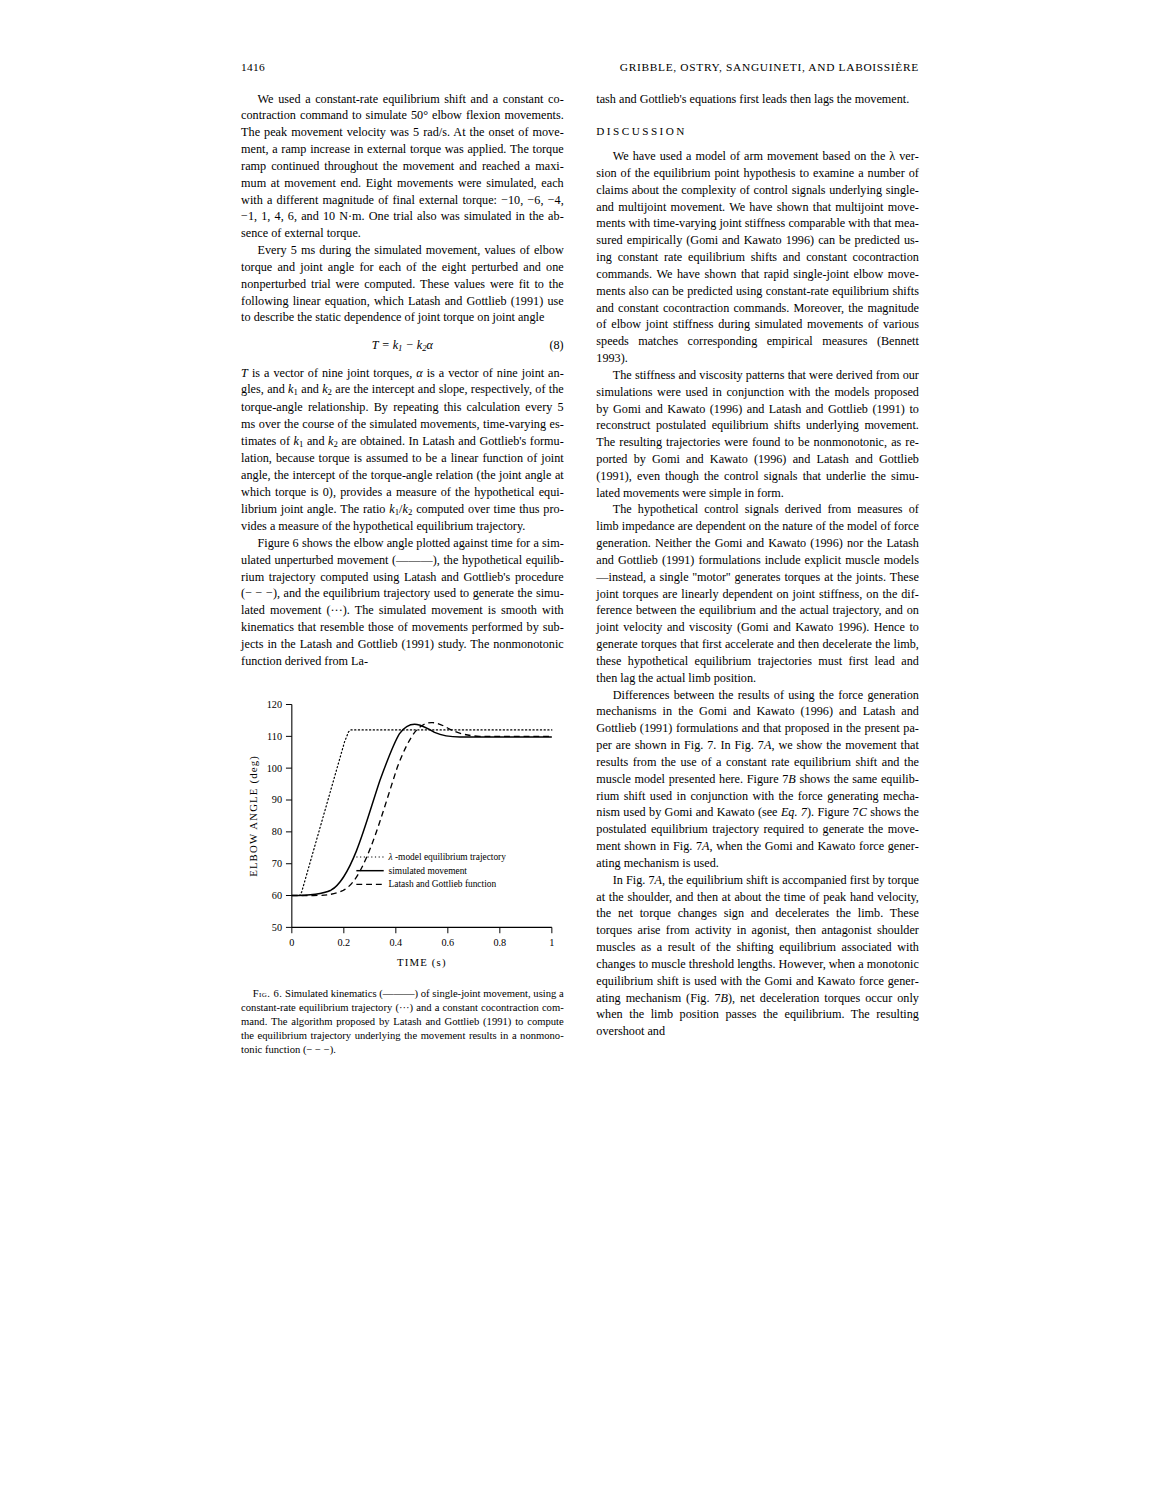1416
GRIBBLE, OSTRY, SANGUINETI, AND LABOISSIÈRE
We used a constant-rate equilibrium shift and a constant cocontraction command to simulate 50° elbow flexion movements. The peak movement velocity was 5 rad/s. At the onset of movement, a ramp increase in external torque was applied. The torque ramp continued throughout the movement and reached a maximum at movement end. Eight movements were simulated, each with a different magnitude of final external torque: −10, −6, −4, −1, 1, 4, 6, and 10 N·m. One trial also was simulated in the absence of external torque.
Every 5 ms during the simulated movement, values of elbow torque and joint angle for each of the eight perturbed and one nonperturbed trial were computed. These values were fit to the following linear equation, which Latash and Gottlieb (1991) use to describe the static dependence of joint torque on joint angle
T = k1 − k2α(8)
T is a vector of nine joint torques, α is a vector of nine joint angles, and k 1 and k 2 are the intercept and slope, respectively, of the torque-angle relationship. By repeating this calculation every 5 ms over the course of the simulated movements, time-varying estimates of k 1 and k 2 are obtained. In Latash and Gottlieb's formulation, because torque is assumed to be a linear function of joint angle, the intercept of the torque-angle relation (the joint angle at which torque is 0), provides a measure of the hypothetical equilibrium joint angle. The ratio k 1/k 2 computed over time thus provides a measure of the hypothetical equilibrium trajectory.
Figure 6 shows the elbow angle plotted against time for a simulated unperturbed movement (———), the hypothetical equilibrium trajectory computed using Latash and Gottlieb's procedure (− − −), and the equilibrium trajectory used to generate the simulated movement (···). The simulated movement is smooth with kinematics that resemble those of movements performed by subjects in the Latash and Gottlieb (1991) study. The nonmonotonic function derived from La-
50 60 70 80 90 100 110 120 0 0.2 0.4 0.6 0.8 1 TIME (s) ELBOW ANGLE (deg) λ -model equilibrium trajectory simulated movement Latash and Gottlieb function
Fig. 6. Simulated kinematics (———) of single-joint movement, using a constant-rate equilibrium trajectory (···) and a constant cocontraction command. The algorithm proposed by Latash and Gottlieb (1991) to compute the equilibrium trajectory underlying the movement results in a nonmonotonic function (− − −).
tash and Gottlieb's equations first leads then lags the movement.
DISCUSSION
We have used a model of arm movement based on the λ version of the equilibrium point hypothesis to examine a number of claims about the complexity of control signals underlying single- and multijoint movement. We have shown that multijoint movements with time-varying joint stiffness comparable with that measured empirically (Gomi and Kawato 1996) can be predicted using constant rate equilibrium shifts and constant cocontraction commands. We have shown that rapid single-joint elbow movements also can be predicted using constant-rate equilibrium shifts and constant cocontraction commands. Moreover, the magnitude of elbow joint stiffness during simulated movements of various speeds matches corresponding empirical measures (Bennett 1993).
The stiffness and viscosity patterns that were derived from our simulations were used in conjunction with the models proposed by Gomi and Kawato (1996) and Latash and Gottlieb (1991) to reconstruct postulated equilibrium shifts underlying movement. The resulting trajectories were found to be nonmonotonic, as reported by Gomi and Kawato (1996) and Latash and Gottlieb (1991), even though the control signals that underlie the simulated movements were simple in form.
The hypothetical control signals derived from measures of limb impedance are dependent on the nature of the model of force generation. Neither the Gomi and Kawato (1996) nor the Latash and Gottlieb (1991) formulations include explicit muscle models—instead, a single ''motor'' generates torques at the joints. These joint torques are linearly dependent on joint stiffness, on the difference between the equilibrium and the actual trajectory, and on joint velocity and viscosity (Gomi and Kawato 1996). Hence to generate torques that first accelerate and then decelerate the limb, these hypothetical equilibrium trajectories must first lead and then lag the actual limb position.
Differences between the results of using the force generation mechanisms in the Gomi and Kawato (1996) and Latash and Gottlieb (1991) formulations and that proposed in the present paper are shown in Fig. 7. In Fig. 7A, we show the movement that results from the use of a constant rate equilibrium shift and the muscle model presented here. Figure 7B shows the same equilibrium shift used in conjunction with the force generating mechanism used by Gomi and Kawato (see Eq. 7). Figure 7C shows the postulated equilibrium trajectory required to generate the movement shown in Fig. 7A, when the Gomi and Kawato force generating mechanism is used.
In Fig. 7A, the equilibrium shift is accompanied first by torque at the shoulder, and then at about the time of peak hand velocity, the net torque changes sign and decelerates the limb. These torques arise from activity in agonist, then antagonist shoulder muscles as a result of the shifting equilibrium associated with changes to muscle threshold lengths. However, when a monotonic equilibrium shift is used with the Gomi and Kawato force generating mechanism (Fig. 7B), net deceleration torques occur only when the limb position passes the equilibrium. The resulting overshoot and